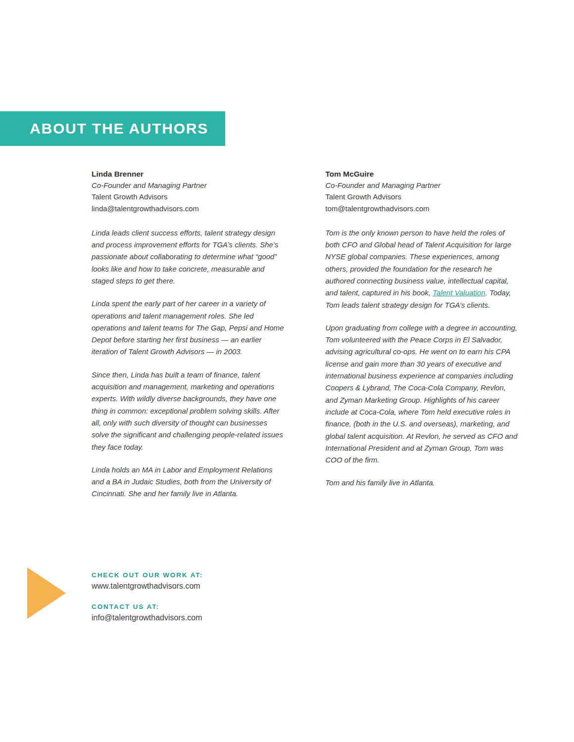About the Authors
Linda Brenner
Co-Founder and Managing Partner
Talent Growth Advisors
linda@talentgrowthadvisors.com
Linda leads client success efforts, talent strategy design and process improvement efforts for TGA’s clients. She’s passionate about collaborating to determine what “good” looks like and how to take concrete, measurable and staged steps to get there.
Linda spent the early part of her career in a variety of operations and talent management roles. She led operations and talent teams for The Gap, Pepsi and Home Depot before starting her first business — an earlier iteration of Talent Growth Advisors — in 2003.
Since then, Linda has built a team of finance, talent acquisition and management, marketing and operations experts. With wildly diverse backgrounds, they have one thing in common: exceptional problem solving skills. After all, only with such diversity of thought can busi­nesses solve the significant and challenging people-related issues they face today.
Linda holds an MA in Labor and Employment Relations and a BA in Judaic Studies, both from the University of Cincinnati. She and her family live in Atlanta.
Tom McGuire
Co-Founder and Managing Partner
Talent Growth Advisors
tom@talentgrowthadvisors.com
Tom is the only known person to have held the roles of both CFO and Global head of Talent Acquisition for large NYSE global companies. These experiences, among others, provided the foundation for the research he authored connecting business value, intellectual capital, and talent, captured in his book, Talent Valuation. Today, Tom leads talent strategy design for TGA’s clients.
Upon graduating from college with a degree in accounting, Tom volunteered with the Peace Corps in El Salvador, advising agricultural co-ops. He went on to earn his CPA license and gain more than 30 years of executive and international business experience at companies including Coopers & Lybrand, The Coca-Cola Company, Revlon, and Zyman Marketing Group. Highlights of his career include at Coca-Cola, where Tom held executive roles in finance, (both in the U.S. and overseas), marketing, and global talent acquisition. At Revlon, he served as CFO and International President and at Zyman Group, Tom was COO of the firm.
Tom and his family live in Atlanta.
Check out our work at:
www.talentgrowthadvisors.com
Contact us at:
info@talentgrowthadvisors.com